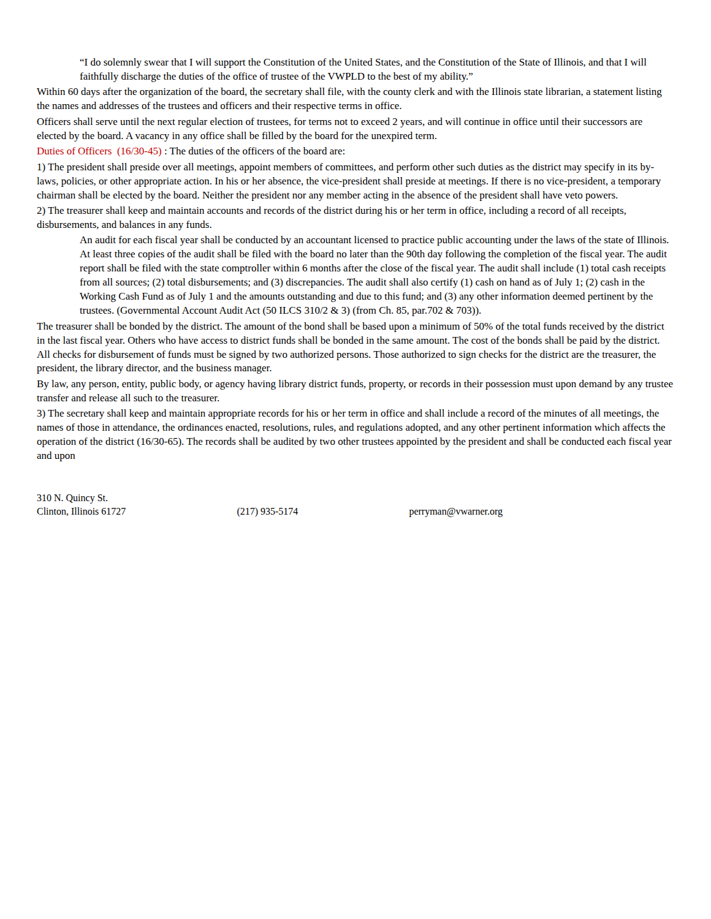Vespasian Warner
Public Library
“I do solemnly swear that I will support the Constitution of the United States, and the Constitution of the State of Illinois, and that I will faithfully discharge the duties of the office of trustee of the VWPLD to the best of my ability.”
Within 60 days after the organization of the board, the secretary shall file, with the county clerk and with the Illinois state librarian, a statement listing the names and addresses of the trustees and officers and their respective terms in office.
Officers shall serve until the next regular election of trustees, for terms not to exceed 2 years, and will continue in office until their successors are elected by the board. A vacancy in any office shall be filled by the board for the unexpired term.
Duties of Officers (16/30-45) : The duties of the officers of the board are:
1) The president shall preside over all meetings, appoint members of committees, and perform other such duties as the district may specify in its by-laws, policies, or other appropriate action. In his or her absence, the vice-president shall preside at meetings. If there is no vice-president, a temporary chairman shall be elected by the board. Neither the president nor any member acting in the absence of the president shall have veto powers.
2) The treasurer shall keep and maintain accounts and records of the district during his or her term in office, including a record of all receipts, disbursements, and balances in any funds.
An audit for each fiscal year shall be conducted by an accountant licensed to practice public accounting under the laws of the state of Illinois. At least three copies of the audit shall be filed with the board no later than the 90th day following the completion of the fiscal year. The audit report shall be filed with the state comptroller within 6 months after the close of the fiscal year. The audit shall include (1) total cash receipts from all sources; (2) total disbursements; and (3) discrepancies. The audit shall also certify (1) cash on hand as of July 1; (2) cash in the Working Cash Fund as of July 1 and the amounts outstanding and due to this fund; and (3) any other information deemed pertinent by the trustees. (Governmental Account Audit Act (50 ILCS 310/2 & 3) (from Ch. 85, par.702 & 703)).
The treasurer shall be bonded by the district. The amount of the bond shall be based upon a minimum of 50% of the total funds received by the district in the last fiscal year. Others who have access to district funds shall be bonded in the same amount. The cost of the bonds shall be paid by the district. All checks for disbursement of funds must be signed by two authorized persons. Those authorized to sign checks for the district are the treasurer, the president, the library director, and the business manager.
By law, any person, entity, public body, or agency having library district funds, property, or records in their possession must upon demand by any trustee transfer and release all such to the treasurer.
3) The secretary shall keep and maintain appropriate records for his or her term in office and shall include a record of the minutes of all meetings, the names of those in attendance, the ordinances enacted, resolutions, rules, and regulations adopted, and any other pertinent information which affects the operation of the district (16/30-65). The records shall be audited by two other trustees appointed by the president and shall be conducted each fiscal year and upon
310 N. Quincy St.
Clinton, Illinois 61727 (217) 935-5174 perryman@vwarner.org